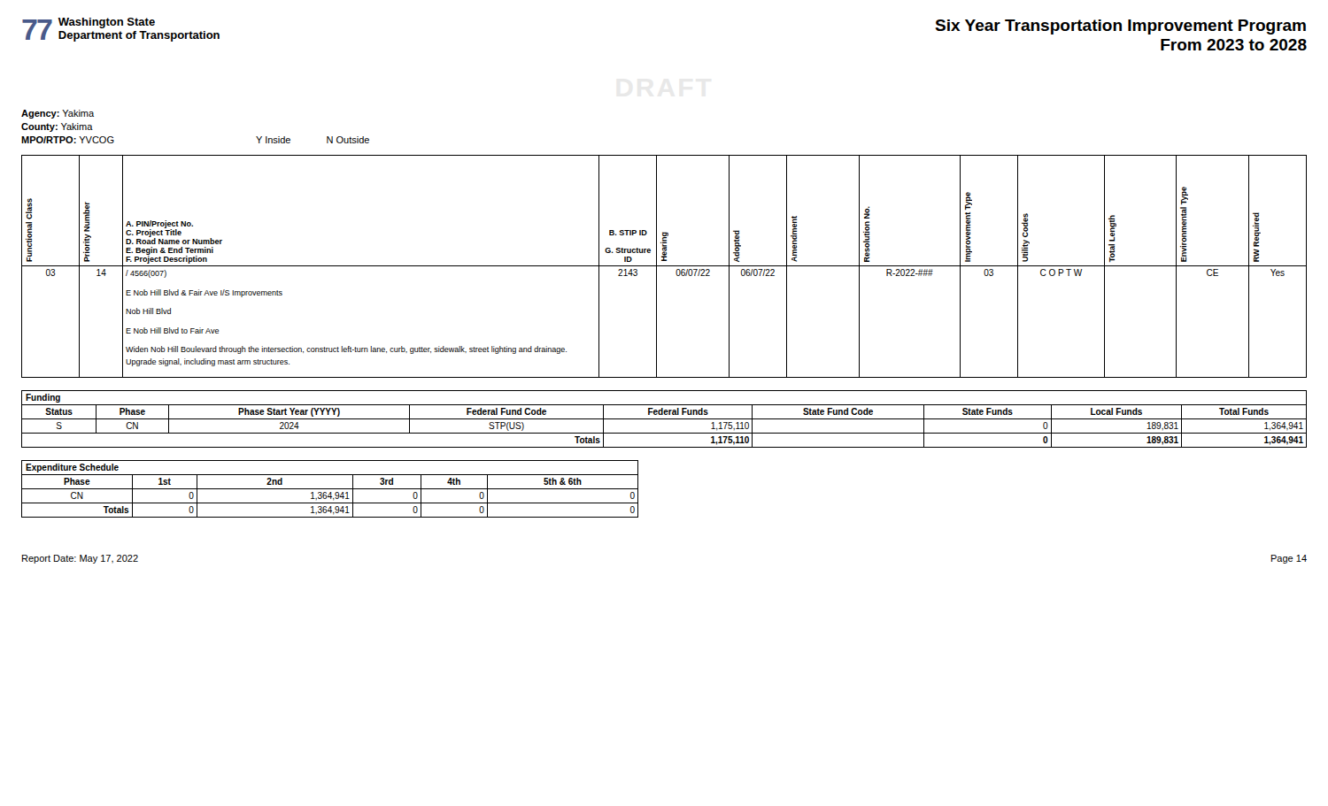77
Washington State
Department of Transportation
Six Year Transportation Improvement Program
From 2023 to 2028
DRAFT
Agency: Yakima
County: Yakima
MPO/RTPO: YVCOG
Y Inside
N Outside
| Functional Class | Priority Number | A. PIN/Project No. C. Project Title D. Road Name or Number E. Begin & End Termini F. Project Description | B. STIP ID G. Structure ID | Hearing | Adopted | Amendment | Resolution No. | Improvement Type | Utility Codes | Total Length | Environmental Type | RW Required |
| --- | --- | --- | --- | --- | --- | --- | --- | --- | --- | --- | --- | --- |
| 03 | 14 | / 4566(007) E Nob Hill Blvd & Fair Ave I/S Improvements Nob Hill Blvd E Nob Hill Blvd to Fair Ave Widen Nob Hill Boulevard through the intersection, construct left-turn lane, curb, gutter, sidewalk, street lighting and drainage. Upgrade signal, including mast arm structures. | 2143 | 06/07/22 | 06/07/22 | | R-2022-### | 03 | C O P T W | | CE | Yes |
Funding
| Status | Phase | Phase Start Year (YYYY) | Federal Fund Code | Federal Funds | State Fund Code | State Funds | Local Funds | Total Funds |
| --- | --- | --- | --- | --- | --- | --- | --- | --- |
| S | CN | 2024 | STP(US) | 1,175,110 | | 0 | 189,831 | 1,364,941 |
| Totals | 1,175,110 | | 0 | 189,831 | 1,364,941 |
Expenditure Schedule
| Phase | 1st | 2nd | 3rd | 4th | 5th & 6th |
| --- | --- | --- | --- | --- | --- |
| CN | 0 | 1,364,941 | 0 | 0 | 0 |
| Totals | 0 | 1,364,941 | 0 | 0 | 0 |
Report Date: May 17, 2022
Page 14